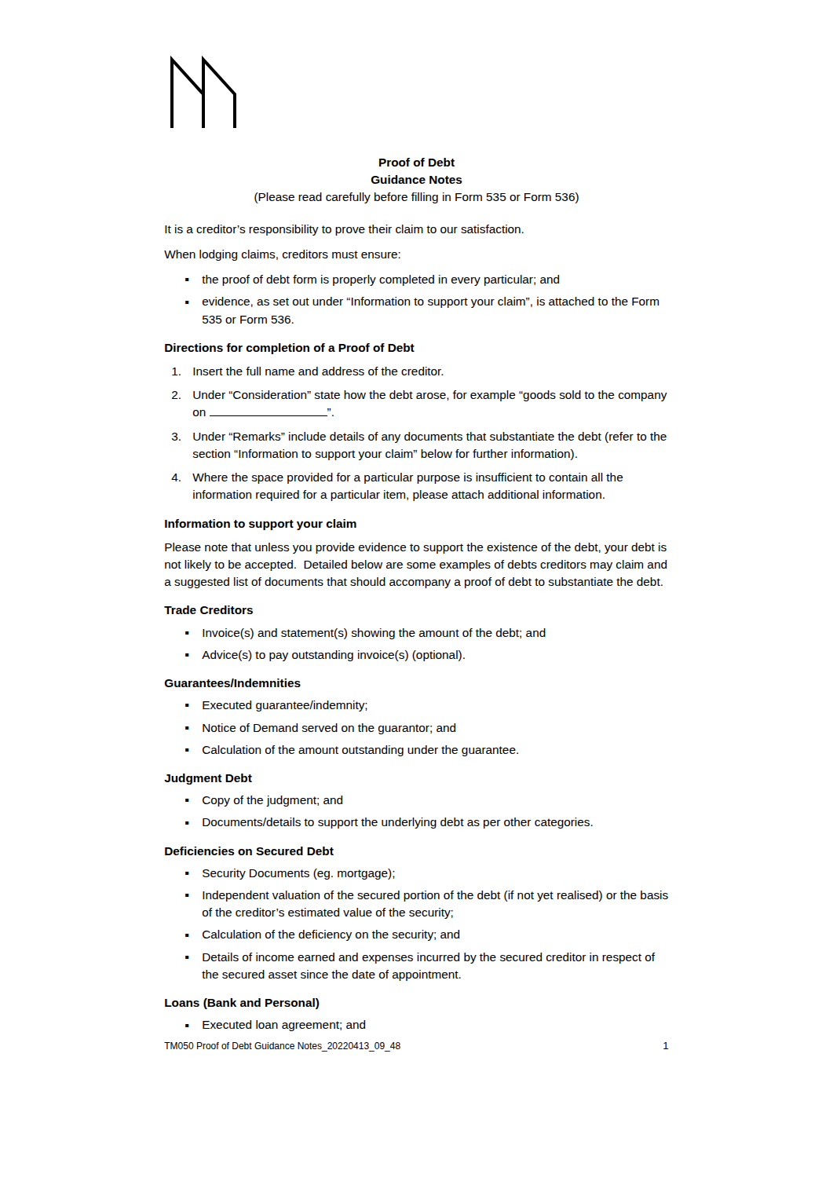Proof of Debt
Guidance Notes
(Please read carefully before filling in Form 535 or Form 536)
It is a creditor’s responsibility to prove their claim to our satisfaction.
When lodging claims, creditors must ensure:
the proof of debt form is properly completed in every particular; and
evidence, as set out under “Information to support your claim”, is attached to the Form 535 or Form 536.
Directions for completion of a Proof of Debt
Insert the full name and address of the creditor.
Under “Consideration” state how the debt arose, for example “goods sold to the company on ”.
Under “Remarks” include details of any documents that substantiate the debt (refer to the section “Information to support your claim” below for further information).
Where the space provided for a particular purpose is insufficient to contain all the information required for a particular item, please attach additional information.
Information to support your claim
Please note that unless you provide evidence to support the existence of the debt, your debt is not likely to be accepted. Detailed below are some examples of debts creditors may claim and a suggested list of documents that should accompany a proof of debt to substantiate the debt.
Trade Creditors
Invoice(s) and statement(s) showing the amount of the debt; and
Advice(s) to pay outstanding invoice(s) (optional).
Guarantees/Indemnities
Executed guarantee/indemnity;
Notice of Demand served on the guarantor; and
Calculation of the amount outstanding under the guarantee.
Judgment Debt
Copy of the judgment; and
Documents/details to support the underlying debt as per other categories.
Deficiencies on Secured Debt
Security Documents (eg. mortgage);
Independent valuation of the secured portion of the debt (if not yet realised) or the basis of the creditor’s estimated value of the security;
Calculation of the deficiency on the security; and
Details of income earned and expenses incurred by the secured creditor in respect of the secured asset since the date of appointment.
Loans (Bank and Personal)
Executed loan agreement; and
TM050 Proof of Debt Guidance Notes_20220413_09_48 1